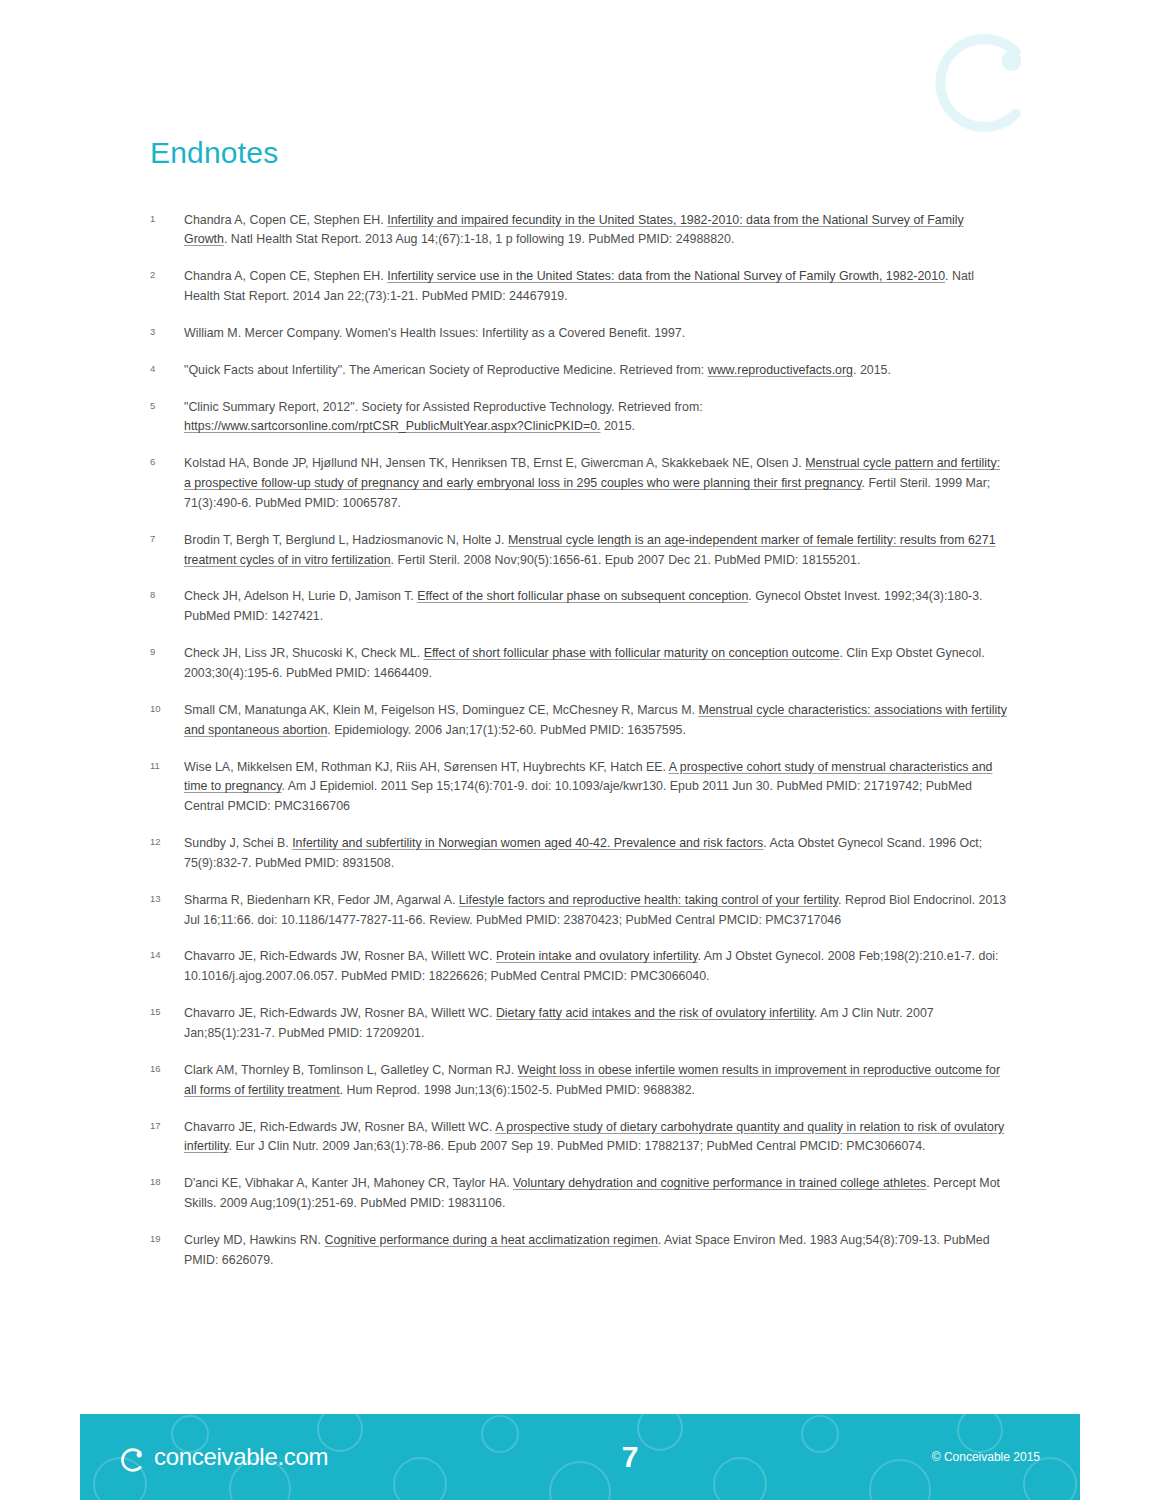Endnotes
Chandra A, Copen CE, Stephen EH. Infertility and impaired fecundity in the United States, 1982-2010: data from the National Survey of Family Growth. Natl Health Stat Report. 2013 Aug 14;(67):1-18, 1 p following 19. PubMed PMID: 24988820.
Chandra A, Copen CE, Stephen EH. Infertility service use in the United States: data from the National Survey of Family Growth, 1982-2010. Natl Health Stat Report. 2014 Jan 22;(73):1-21. PubMed PMID: 24467919.
William M. Mercer Company. Women's Health Issues: Infertility as a Covered Benefit. 1997.
"Quick Facts about Infertility". The American Society of Reproductive Medicine. Retrieved from: www.reproductivefacts.org. 2015.
"Clinic Summary Report, 2012". Society for Assisted Reproductive Technology. Retrieved from: https://www.sartcorsonline.com/rptCSR_PublicMultYear.aspx?ClinicPKID=0. 2015.
Kolstad HA, Bonde JP, Hjøllund NH, Jensen TK, Henriksen TB, Ernst E, Giwercman A, Skakkebaek NE, Olsen J. Menstrual cycle pattern and fertility: a prospective follow-up study of pregnancy and early embryonal loss in 295 couples who were planning their first pregnancy. Fertil Steril. 1999 Mar; 71(3):490-6. PubMed PMID: 10065787.
Brodin T, Bergh T, Berglund L, Hadziosmanovic N, Holte J. Menstrual cycle length is an age-independent marker of female fertility: results from 6271 treatment cycles of in vitro fertilization. Fertil Steril. 2008 Nov;90(5):1656-61. Epub 2007 Dec 21. PubMed PMID: 18155201.
Check JH, Adelson H, Lurie D, Jamison T. Effect of the short follicular phase on subsequent conception. Gynecol Obstet Invest. 1992;34(3):180-3. PubMed PMID: 1427421.
Check JH, Liss JR, Shucoski K, Check ML. Effect of short follicular phase with follicular maturity on conception outcome. Clin Exp Obstet Gynecol. 2003;30(4):195-6. PubMed PMID: 14664409.
Small CM, Manatunga AK, Klein M, Feigelson HS, Dominguez CE, McChesney R, Marcus M. Menstrual cycle characteristics: associations with fertility and spontaneous abortion. Epidemiology. 2006 Jan;17(1):52-60. PubMed PMID: 16357595.
Wise LA, Mikkelsen EM, Rothman KJ, Riis AH, Sørensen HT, Huybrechts KF, Hatch EE. A prospective cohort study of menstrual characteristics and time to pregnancy. Am J Epidemiol. 2011 Sep 15;174(6):701-9. doi: 10.1093/aje/kwr130. Epub 2011 Jun 30. PubMed PMID: 21719742; PubMed Central PMCID: PMC3166706
Sundby J, Schei B. Infertility and subfertility in Norwegian women aged 40-42. Prevalence and risk factors. Acta Obstet Gynecol Scand. 1996 Oct; 75(9):832-7. PubMed PMID: 8931508.
Sharma R, Biedenharn KR, Fedor JM, Agarwal A. Lifestyle factors and reproductive health: taking control of your fertility. Reprod Biol Endocrinol. 2013 Jul 16;11:66. doi: 10.1186/1477-7827-11-66. Review. PubMed PMID: 23870423; PubMed Central PMCID: PMC3717046
Chavarro JE, Rich-Edwards JW, Rosner BA, Willett WC. Protein intake and ovulatory infertility. Am J Obstet Gynecol. 2008 Feb;198(2):210.e1-7. doi: 10.1016/j.ajog.2007.06.057. PubMed PMID: 18226626; PubMed Central PMCID: PMC3066040.
Chavarro JE, Rich-Edwards JW, Rosner BA, Willett WC. Dietary fatty acid intakes and the risk of ovulatory infertility. Am J Clin Nutr. 2007 Jan;85(1):231-7. PubMed PMID: 17209201.
Clark AM, Thornley B, Tomlinson L, Galletley C, Norman RJ. Weight loss in obese infertile women results in improvement in reproductive outcome for all forms of fertility treatment. Hum Reprod. 1998 Jun;13(6):1502-5. PubMed PMID: 9688382.
Chavarro JE, Rich-Edwards JW, Rosner BA, Willett WC. A prospective study of dietary carbohydrate quantity and quality in relation to risk of ovulatory infertility. Eur J Clin Nutr. 2009 Jan;63(1):78-86. Epub 2007 Sep 19. PubMed PMID: 17882137; PubMed Central PMCID: PMC3066074.
D'anci KE, Vibhakar A, Kanter JH, Mahoney CR, Taylor HA. Voluntary dehydration and cognitive performance in trained college athletes. Percept Mot Skills. 2009 Aug;109(1):251-69. PubMed PMID: 19831106.
Curley MD, Hawkins RN. Cognitive performance during a heat acclimatization regimen. Aviat Space Environ Med. 1983 Aug;54(8):709-13. PubMed PMID: 6626079.
conceivable.com
7
© Conceivable 2015